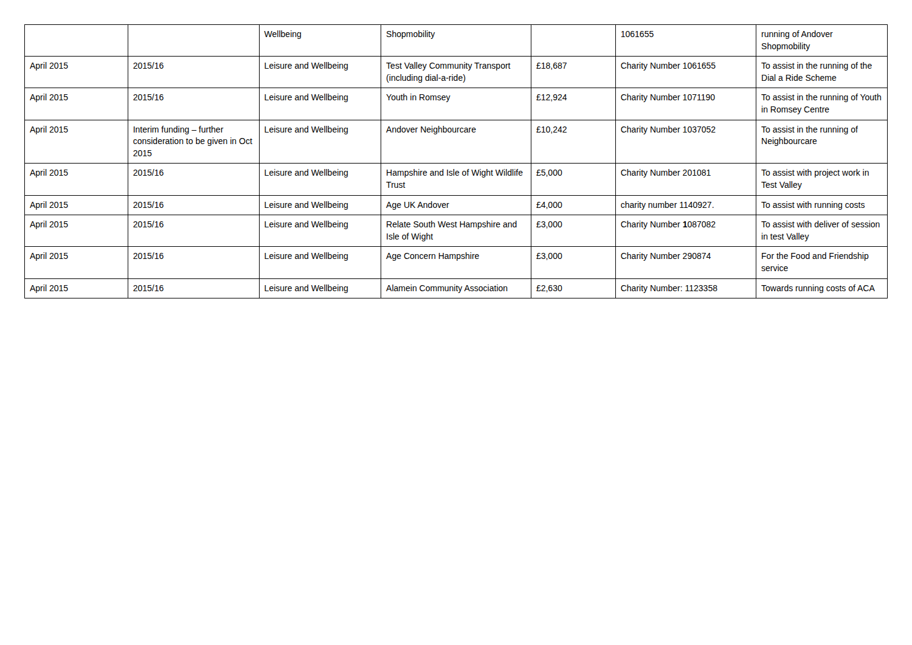| | | Wellbeing | Shopmobility | | 1061655 | running of Andover Shopmobility |
| April 2015 | 2015/16 | Leisure and Wellbeing | Test Valley Community Transport (including dial-a-ride) | £18,687 | Charity Number 1061655 | To assist in the running of the Dial a Ride Scheme |
| April 2015 | 2015/16 | Leisure and Wellbeing | Youth in Romsey | £12,924 | Charity Number 1071190 | To assist in the running of Youth in Romsey Centre |
| April 2015 | Interim funding – further consideration to be given in Oct 2015 | Leisure and Wellbeing | Andover Neighbourcare | £10,242 | Charity Number 1037052 | To assist in the running of Neighbourcare |
| April 2015 | 2015/16 | Leisure and Wellbeing | Hampshire and Isle of Wight Wildlife Trust | £5,000 | Charity Number 201081 | To assist with project work in Test Valley |
| April 2015 | 2015/16 | Leisure and Wellbeing | Age UK Andover | £4,000 | charity number 1140927. | To assist with running costs |
| April 2015 | 2015/16 | Leisure and Wellbeing | Relate South West Hampshire and Isle of Wight | £3,000 | Charity Number 1 087082 | To assist with deliver of session in test Valley |
| April 2015 | 2015/16 | Leisure and Wellbeing | Age Concern Hampshire | £3,000 | Charity Number 290874 | For the Food and Friendship service |
| April 2015 | 2015/16 | Leisure and Wellbeing | Alamein Community Association | £2,630 | Charity Number: 1123358 | Towards running costs of ACA |